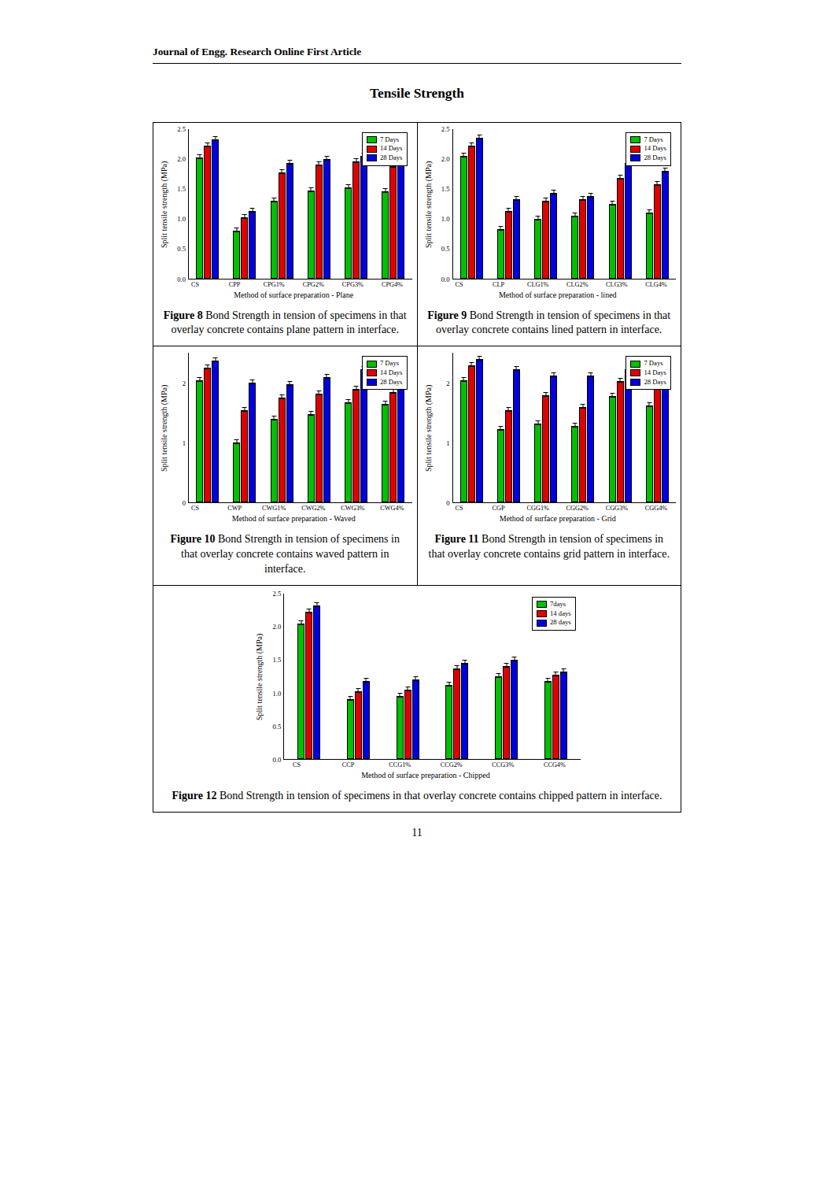Journal of Engg. Research Online First Article
Tensile Strength
| 7 Days 14 Days 28 Days Split tensile strength (MPa) 0.0 0.5 1.0 1.5 2.0 2.5 CS CPP CPG1% CPG2% CPG3% CPG4% Method of surface preparation - Plane Figure 8 Bond Strength in tension of specimens in that overlay concrete contains plane pattern in interface. | 7 Days 14 Days 28 Days Split tensile strength (MPa) 0.0 0.5 1.0 1.5 2.0 2.5 CS CLP CLG1% CLG2% CLG3% CLG4% Method of surface preparation - lined Figure 9 Bond Strength in tension of specimens in that overlay concrete contains lined pattern in interface. |
| 7 Days 14 Days 28 Days Split tensile strength (MPa) 0 1 2 CS CWP CWG1% CWG2% CWG3% CWG4% Method of surface preparation - Waved Figure 10 Bond Strength in tension of specimens in that overlay concrete contains waved pattern in interface. | 7 Days 14 Days 28 Days Split tensile strength (MPa) 0 1 2 CS CGP CGG1% CGG2% CGG3% CGG4% Method of surface preparation - Grid Figure 11 Bond Strength in tension of specimens in that overlay concrete contains grid pattern in interface. |
| 7days 14 days 28 days Split tensile strength (MPa) 0.0 0.5 1.0 1.5 2.0 2.5 CS CCP CCG1% CCG2% CCG3% CCG4% Method of surface preparation - Chipped Figure 12 Bond Strength in tension of specimens in that overlay concrete contains chipped pattern in interface. |
11